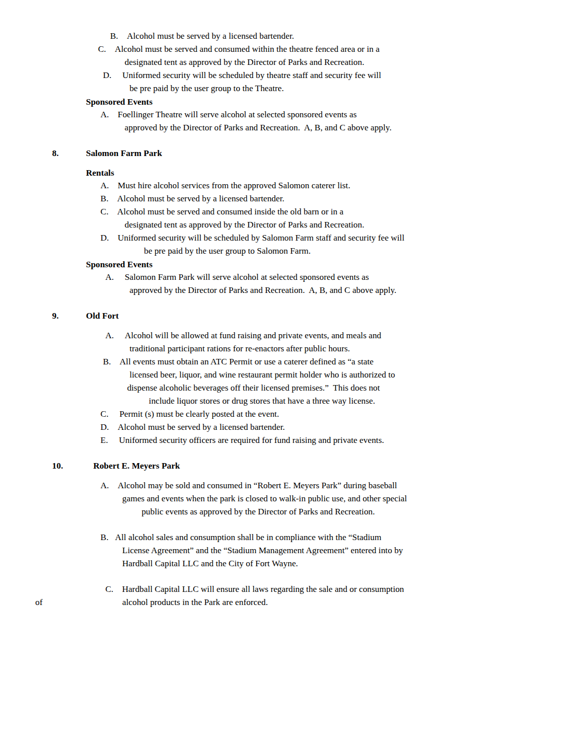B. Alcohol must be served by a licensed bartender.
C. Alcohol must be served and consumed within the theatre fenced area or in a
designated tent as approved by the Director of Parks and Recreation.
D. Uniformed security will be scheduled by theatre staff and security fee will
be pre paid by the user group to the Theatre.
Sponsored Events
A. Foellinger Theatre will serve alcohol at selected sponsored events as
approved by the Director of Parks and Recreation. A, B, and C above apply.
8. Salomon Farm Park
Rentals
A. Must hire alcohol services from the approved Salomon caterer list.
B. Alcohol must be served by a licensed bartender.
C. Alcohol must be served and consumed inside the old barn or in a
designated tent as approved by the Director of Parks and Recreation.
D. Uniformed security will be scheduled by Salomon Farm staff and security fee will
be pre paid by the user group to Salomon Farm.
Sponsored Events
A. Salomon Farm Park will serve alcohol at selected sponsored events as
approved by the Director of Parks and Recreation. A, B, and C above apply.
9. Old Fort
A. Alcohol will be allowed at fund raising and private events, and meals and
traditional participant rations for re-enactors after public hours.
B. All events must obtain an ATC Permit or use a caterer defined as “a state
licensed beer, liquor, and wine restaurant permit holder who is authorized to
dispense alcoholic beverages off their licensed premises.” This does not
include liquor stores or drug stores that have a three way license.
C. Permit (s) must be clearly posted at the event.
D. Alcohol must be served by a licensed bartender.
E. Uniformed security officers are required for fund raising and private events.
10. Robert E. Meyers Park
A. Alcohol may be sold and consumed in “Robert E. Meyers Park” during baseball
games and events when the park is closed to walk-in public use, and other special
public events as approved by the Director of Parks and Recreation.
B. All alcohol sales and consumption shall be in compliance with the “Stadium
License Agreement” and the “Stadium Management Agreement” entered into by
Hardball Capital LLC and the City of Fort Wayne.
C. Hardball Capital LLC will ensure all laws regarding the sale and or consumption
of alcohol products in the Park are enforced.